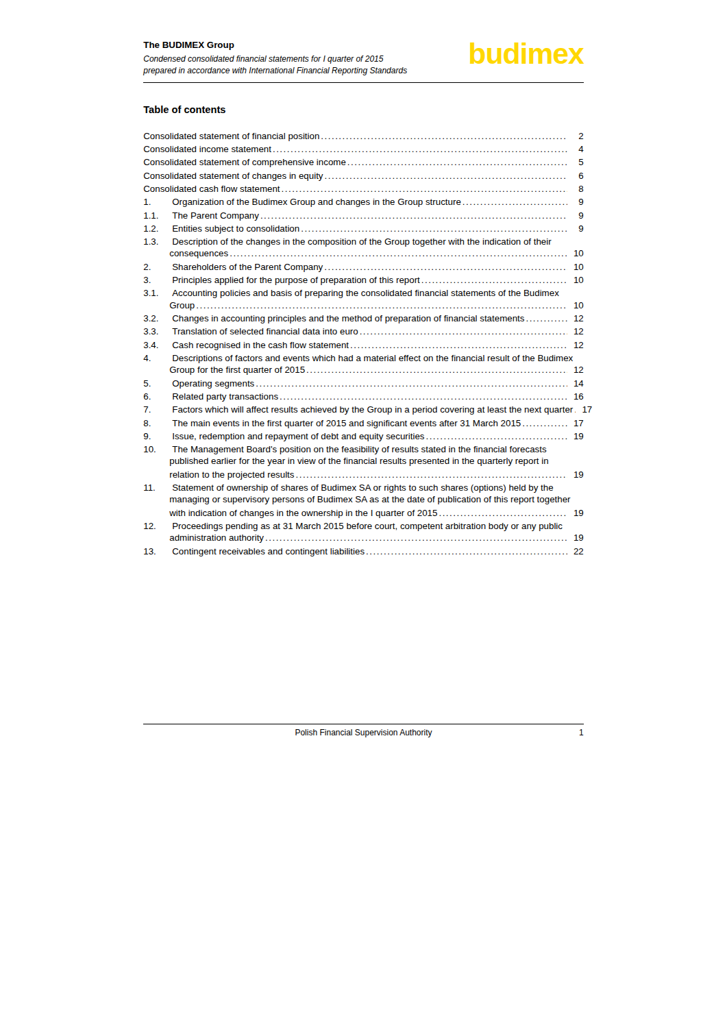The BUDIMEX Group
Condensed consolidated financial statements for I quarter of 2015
prepared in accordance with International Financial Reporting Standards
budimex
Table of contents
Consolidated statement of financial position .......................................................................................................... 2
Consolidated income statement ......................................................................................................................... 4
Consolidated statement of comprehensive income ................................................................................................. 5
Consolidated statement of changes in equity ......................................................................................................... 6
Consolidated cash flow statement ......................................................................................................................... 8
1. Organization of the Budimex Group and changes in the Group structure ......................................................... 9
1.1. The Parent Company ......................................................................................................................... 9
1.2. Entities subject to consolidation ......................................................................................................... 9
1.3. Description of the changes in the composition of the Group together with the indication of their
consequences ......................................................................................................................... 10
2. Shareholders of the Parent Company ......................................................................................................... 10
3. Principles applied for the purpose of preparation of this report ......................................................... 10
3.1. Accounting policies and basis of preparing the consolidated financial statements of the Budimex
Group ......................................................................................................................... 10
3.2. Changes in accounting principles and the method of preparation of financial statements ......................................................... 12
3.3. Translation of selected financial data into euro ......................................................................................................... 12
3.4. Cash recognised in the cash flow statement ......................................................................................................... 12
4. Descriptions of factors and events which had a material effect on the financial result of the Budimex
Group for the first quarter of 2015 ......................................................................................................... 12
5. Operating segments ......................................................................................................................... 14
6. Related party transactions ......................................................................................................................... 16
7. Factors which will affect results achieved by the Group in a period covering at least the next quarter ......... 17
8. The main events in the first quarter of 2015 and significant events after 31 March 2015 ......................................................... 17
9. Issue, redemption and repayment of debt and equity securities ......................................................... 19
10. The Management Board's position on the feasibility of results stated in the financial forecasts
published earlier for the year in view of the financial results presented in the quarterly report in
relation to the projected results ......................................................................................................... 19
11. Statement of ownership of shares of Budimex SA or rights to such shares (options) held by the
managing or supervisory persons of Budimex SA as at the date of publication of this report together
with indication of changes in the ownership in the I quarter of 2015 ......................................................... 19
12. Proceedings pending as at 31 March 2015 before court, competent arbitration body or any public
administration authority ......................................................................................................... 19
13. Contingent receivables and contingent liabilities ......................................................................................................... 22
Polish Financial Supervision Authority
1